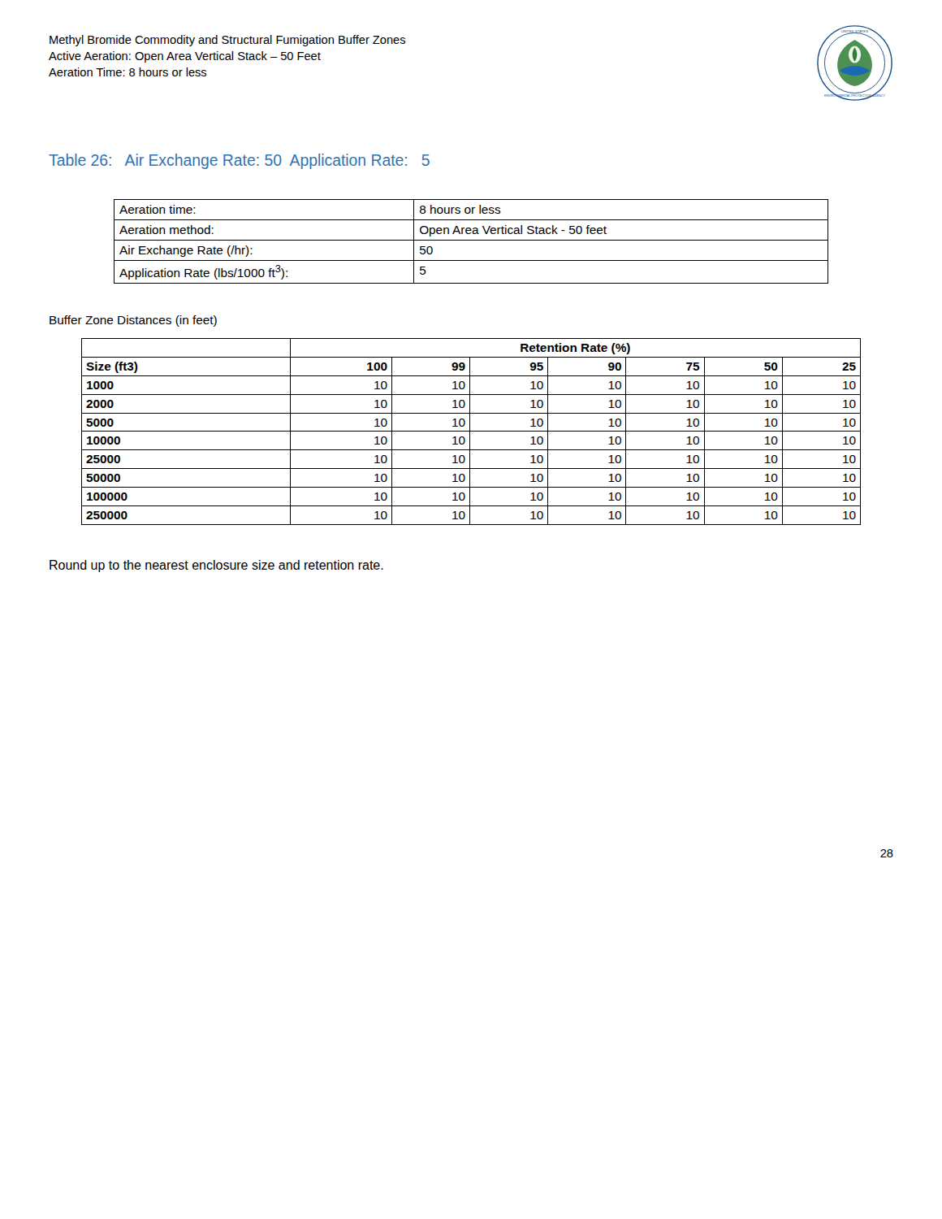Methyl Bromide Commodity and Structural Fumigation Buffer Zones
Active Aeration: Open Area Vertical Stack – 50 Feet
Aeration Time: 8 hours or less
UNITED STATES ENVIRONMENTAL PROTECTION AGENCY
Table 26: Air Exchange Rate: 50 Application Rate: 5
| Aeration time: | 8 hours or less |
| Aeration method: | Open Area Vertical Stack - 50 feet |
| Air Exchange Rate (/hr): | 50 |
| Application Rate (lbs/1000 ft 3 ): | 5 |
Buffer Zone Distances (in feet)
| | Retention Rate (%) |
| Size (ft3) | 100 | 99 | 95 | 90 | 75 | 50 | 25 |
| 1000 | 10 | 10 | 10 | 10 | 10 | 10 | 10 |
| 2000 | 10 | 10 | 10 | 10 | 10 | 10 | 10 |
| 5000 | 10 | 10 | 10 | 10 | 10 | 10 | 10 |
| 10000 | 10 | 10 | 10 | 10 | 10 | 10 | 10 |
| 25000 | 10 | 10 | 10 | 10 | 10 | 10 | 10 |
| 50000 | 10 | 10 | 10 | 10 | 10 | 10 | 10 |
| 100000 | 10 | 10 | 10 | 10 | 10 | 10 | 10 |
| 250000 | 10 | 10 | 10 | 10 | 10 | 10 | 10 |
Round up to the nearest enclosure size and retention rate.
28